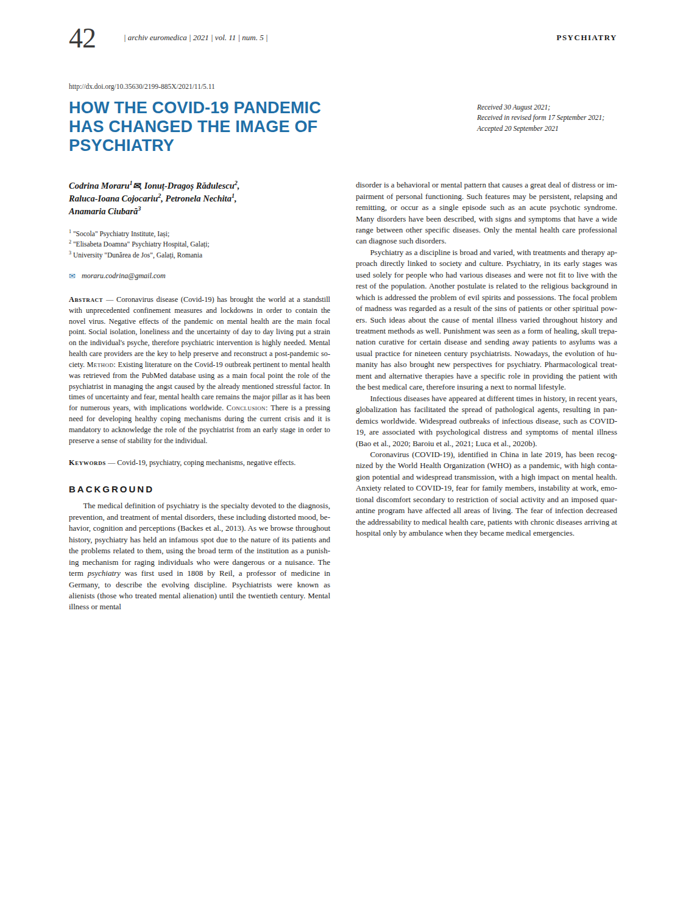42
| archiv euromedica | 2021 | vol. 11 | num. 5 |
Psychiatry
http://dx.doi.org/10.35630/2199-885X/2021/11/5.11
How the Covid-19 Pandemic
Has Changed the Image of Psychiatry
Received 30 August 2021;
Received in revised form 17 September 2021;
Accepted 20 September 2021
Codrina Moraru1✉, Ionuț-Dragoș Rădulescu2,
Raluca-Ioana Cojocariu2, Petronela Nechita1,
Anamaria Ciubară3
1 "Socola" Psychiatry Institute, Iași;
2 "Elisabeta Doamna" Psychiatry Hospital, Galați;
3 University "Dunărea de Jos", Galați, Romania
✉ moraru.codrina@gmail.com
Abstract — Coronavirus disease (Covid-19) has brought the world at a standstill with unprecedented confinement measures and lockdowns in order to contain the novel virus. Negative effects of the pandemic on mental health are the main focal point. Social isolation, loneliness and the uncertainty of day to day living put a strain on the individual's psyche, therefore psychiatric intervention is highly needed. Mental health care providers are the key to help preserve and reconstruct a post-pandemic society. Method: Existing literature on the Covid-19 outbreak pertinent to mental health was retrieved from the PubMed database using as a main focal point the role of the psychiatrist in managing the angst caused by the already mentioned stressful factor. In times of uncertainty and fear, mental health care remains the major pillar as it has been for numerous years, with implications worldwide. Conclusion: There is a pressing need for developing healthy coping mechanisms during the current crisis and it is mandatory to acknowledge the role of the psychiatrist from an early stage in order to preserve a sense of stability for the individual.
Keywords — Covid-19, psychiatry, coping mechanisms, negative effects.
Background
The medical definition of psychiatry is the specialty devoted to the diagnosis, prevention, and treatment of mental disorders, these including distorted mood, behavior, cognition and perceptions (Backes et al., 2013). As we browse throughout history, psychiatry has held an infamous spot due to the nature of its patients and the problems related to them, using the broad term of the institution as a punishing mechanism for raging individuals who were dangerous or a nuisance. The term psychiatry was first used in 1808 by Reil, a professor of medicine in Germany, to describe the evolving discipline. Psychiatrists were known as alienists (those who treated mental alienation) until the twentieth century. Mental illness or mental
disorder is a behavioral or mental pattern that causes a great deal of distress or impairment of personal functioning. Such features may be persistent, relapsing and remitting, or occur as a single episode such as an acute psychotic syndrome. Many disorders have been described, with signs and symptoms that have a wide range between other specific diseases. Only the mental health care professional can diagnose such disorders.
Psychiatry as a discipline is broad and varied, with treatments and therapy approach directly linked to society and culture. Psychiatry, in its early stages was used solely for people who had various diseases and were not fit to live with the rest of the population. Another postulate is related to the religious background in which is addressed the problem of evil spirits and possessions. The focal problem of madness was regarded as a result of the sins of patients or other spiritual powers. Such ideas about the cause of mental illness varied throughout history and treatment methods as well. Punishment was seen as a form of healing, skull trepanation curative for certain disease and sending away patients to asylums was a usual practice for nineteen century psychiatrists. Nowadays, the evolution of humanity has also brought new perspectives for psychiatry. Pharmacological treatment and alternative therapies have a specific role in providing the patient with the best medical care, therefore insuring a next to normal lifestyle.
Infectious diseases have appeared at different times in history, in recent years, globalization has facilitated the spread of pathological agents, resulting in pandemics worldwide. Widespread outbreaks of infectious disease, such as COVID-19, are associated with psychological distress and symptoms of mental illness (Bao et al., 2020; Baroiu et al., 2021; Luca et al., 2020b).
Coronavirus (COVID-19), identified in China in late 2019, has been recognized by the World Health Organization (WHO) as a pandemic, with high contagion potential and widespread transmission, with a high impact on mental health. Anxiety related to COVID-19, fear for family members, instability at work, emotional discomfort secondary to restriction of social activity and an imposed quarantine program have affected all areas of living. The fear of infection decreased the addressability to medical health care, patients with chronic diseases arriving at hospital only by ambulance when they became medical emergencies.